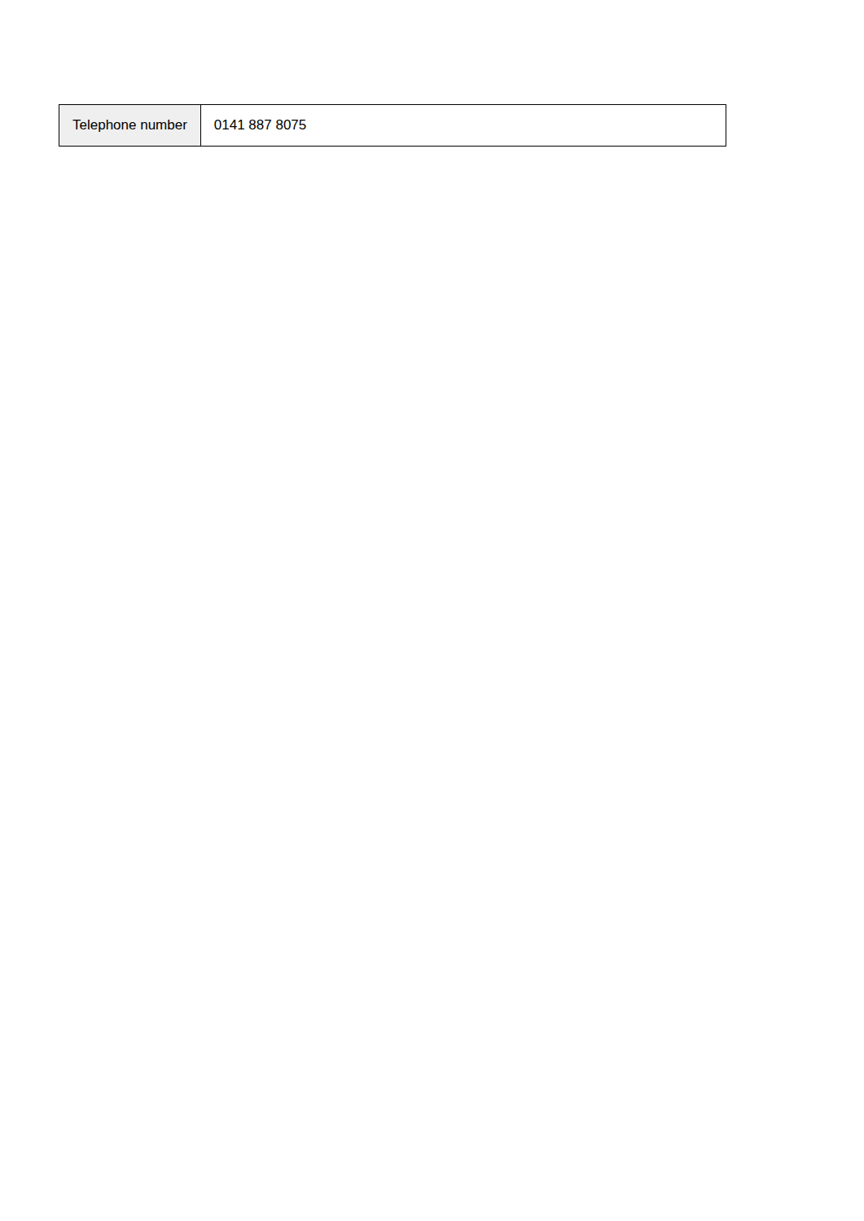| Telephone number | 0141 887 8075 |